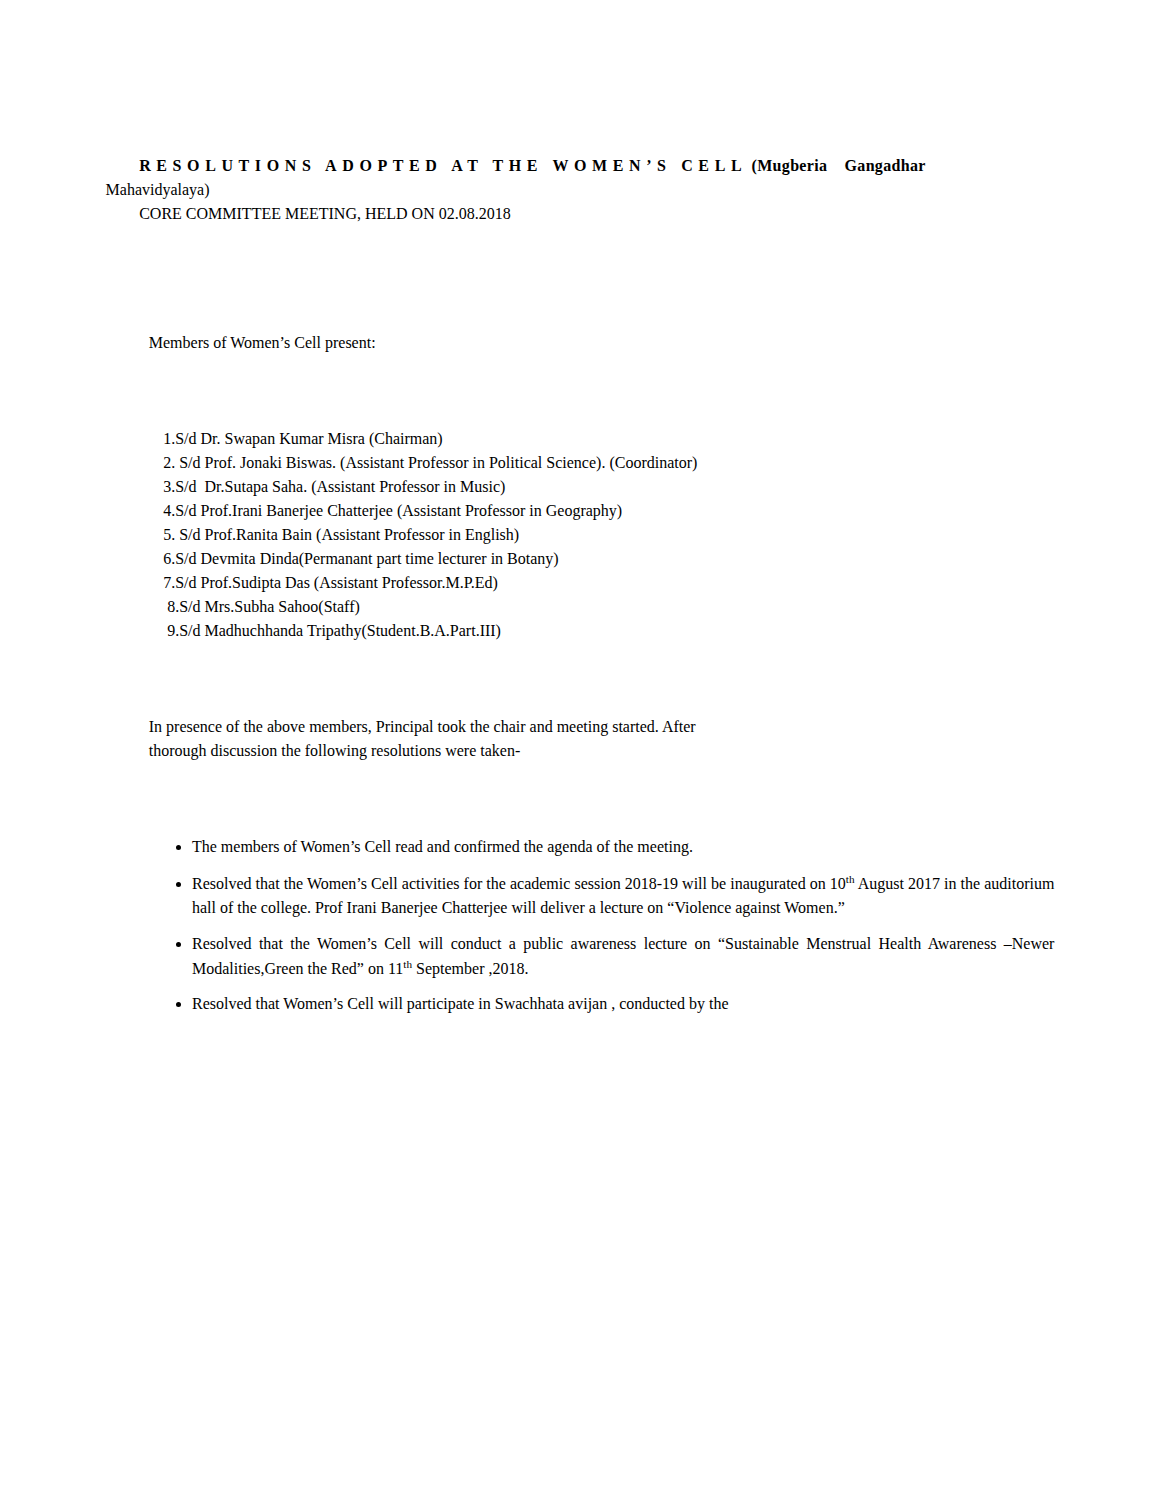RESOLUTIONS ADOPTED AT THE WOMEN’S CELL (Mugberia Gangadhar
Mahavidyalaya)
CORE COMMITTEE MEETING, HELD ON 02.08.2018
Members of Women’s Cell present:
1.S/d Dr. Swapan Kumar Misra (Chairman)
2. S/d Prof. Jonaki Biswas. (Assistant Professor in Political Science). (Coordinator)
3.S/d Dr.Sutapa Saha. (Assistant Professor in Music)
4.S/d Prof.Irani Banerjee Chatterjee (Assistant Professor in Geography)
5. S/d Prof.Ranita Bain (Assistant Professor in English)
6.S/d Devmita Dinda(Permanant part time lecturer in Botany)
7.S/d Prof.Sudipta Das (Assistant Professor.M.P.Ed)
8.S/d Mrs.Subha Sahoo(Staff)
9.S/d Madhuchhanda Tripathy(Student.B.A.Part.III)
In presence of the above members, Principal took the chair and meeting started. After
thorough discussion the following resolutions were taken-
The members of Women’s Cell read and confirmed the agenda of the meeting.
Resolved that the Women’s Cell activities for the academic session 2018-19 will be inaugurated on 10th August 2017 in the auditorium hall of the college. Prof Irani Banerjee Chatterjee will deliver a lecture on “Violence against Women.”
Resolved that the Women’s Cell will conduct a public awareness lecture on “Sustainable Menstrual Health Awareness –Newer Modalities,Green the Red” on 11th September ,2018.
Resolved that Women’s Cell will participate in Swachhata avijan , conducted by the